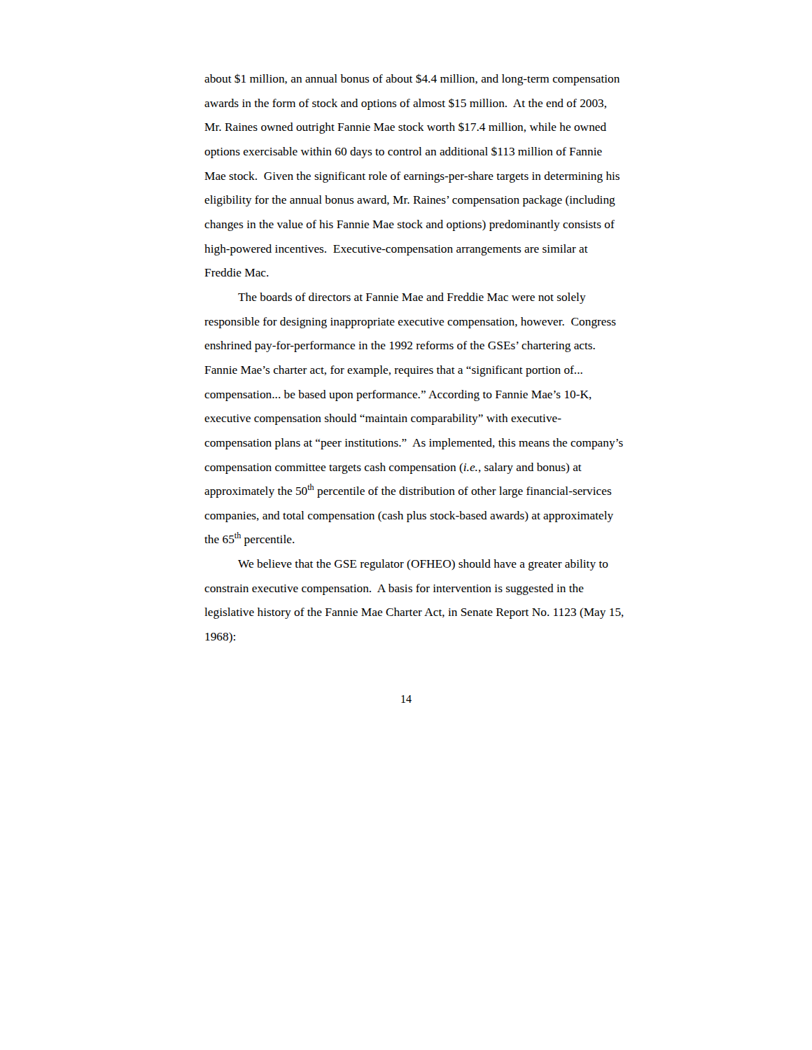about $1 million, an annual bonus of about $4.4 million, and long-term compensation awards in the form of stock and options of almost $15 million. At the end of 2003, Mr. Raines owned outright Fannie Mae stock worth $17.4 million, while he owned options exercisable within 60 days to control an additional $113 million of Fannie Mae stock. Given the significant role of earnings-per-share targets in determining his eligibility for the annual bonus award, Mr. Raines’ compensation package (including changes in the value of his Fannie Mae stock and options) predominantly consists of high-powered incentives. Executive-compensation arrangements are similar at Freddie Mac.
The boards of directors at Fannie Mae and Freddie Mac were not solely responsible for designing inappropriate executive compensation, however. Congress enshrined pay-for-performance in the 1992 reforms of the GSEs’ chartering acts. Fannie Mae’s charter act, for example, requires that a “significant portion of... compensation... be based upon performance.” According to Fannie Mae’s 10-K, executive compensation should “maintain comparability” with executive-compensation plans at “peer institutions.” As implemented, this means the company’s compensation committee targets cash compensation (i.e., salary and bonus) at approximately the 50th percentile of the distribution of other large financial-services companies, and total compensation (cash plus stock-based awards) at approximately the 65th percentile.
We believe that the GSE regulator (OFHEO) should have a greater ability to constrain executive compensation. A basis for intervention is suggested in the legislative history of the Fannie Mae Charter Act, in Senate Report No. 1123 (May 15, 1968):
14